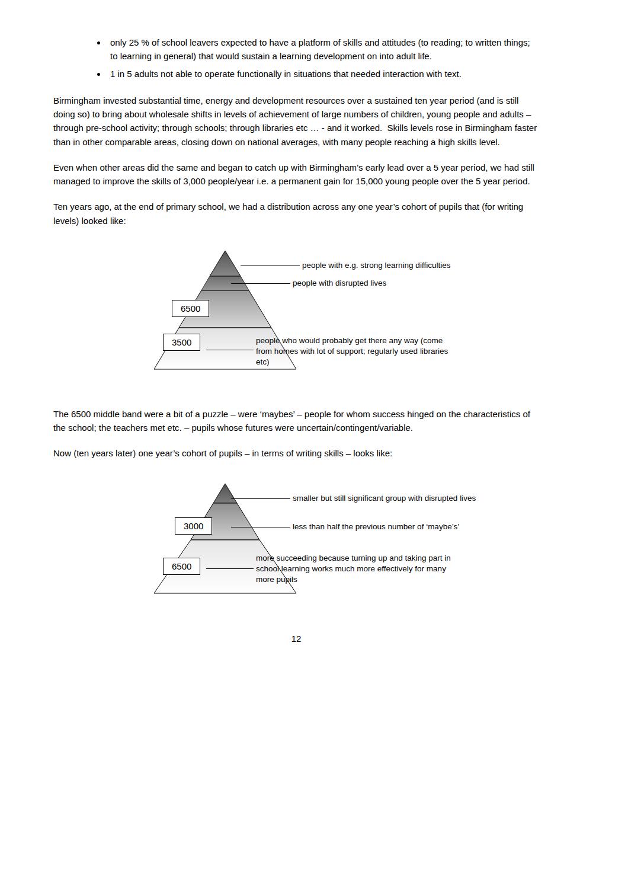only 25 % of school leavers expected to have a platform of skills and attitudes (to reading; to written things; to learning in general) that would sustain a learning development on into adult life.
1 in 5 adults not able to operate functionally in situations that needed interaction with text.
Birmingham invested substantial time, energy and development resources over a sustained ten year period (and is still doing so) to bring about wholesale shifts in levels of achievement of large numbers of children, young people and adults – through pre-school activity; through schools; through libraries etc … - and it worked. Skills levels rose in Birmingham faster than in other comparable areas, closing down on national averages, with many people reaching a high skills level.
Even when other areas did the same and began to catch up with Birmingham’s early lead over a 5 year period, we had still managed to improve the skills of 3,000 people/year i.e. a permanent gain for 15,000 young people over the 5 year period.
Ten years ago, at the end of primary school, we had a distribution across any one year’s cohort of pupils that (for writing levels) looked like:
people with e.g. strong learning difficulties
people with disrupted lives
6500
3500
people who would probably get there any way (come from homes with lot of support; regularly used libraries etc)
The 6500 middle band were a bit of a puzzle – were ‘maybes’ – people for whom success hinged on the characteristics of the school; the teachers met etc. – pupils whose futures were uncertain/contingent/variable.
Now (ten years later) one year’s cohort of pupils – in terms of writing skills – looks like:
smaller but still significant group with disrupted lives
3000
less than half the previous number of ‘maybe’s’
6500
more succeeding because turning up and taking part in school learning works much more effectively for many more pupils
12